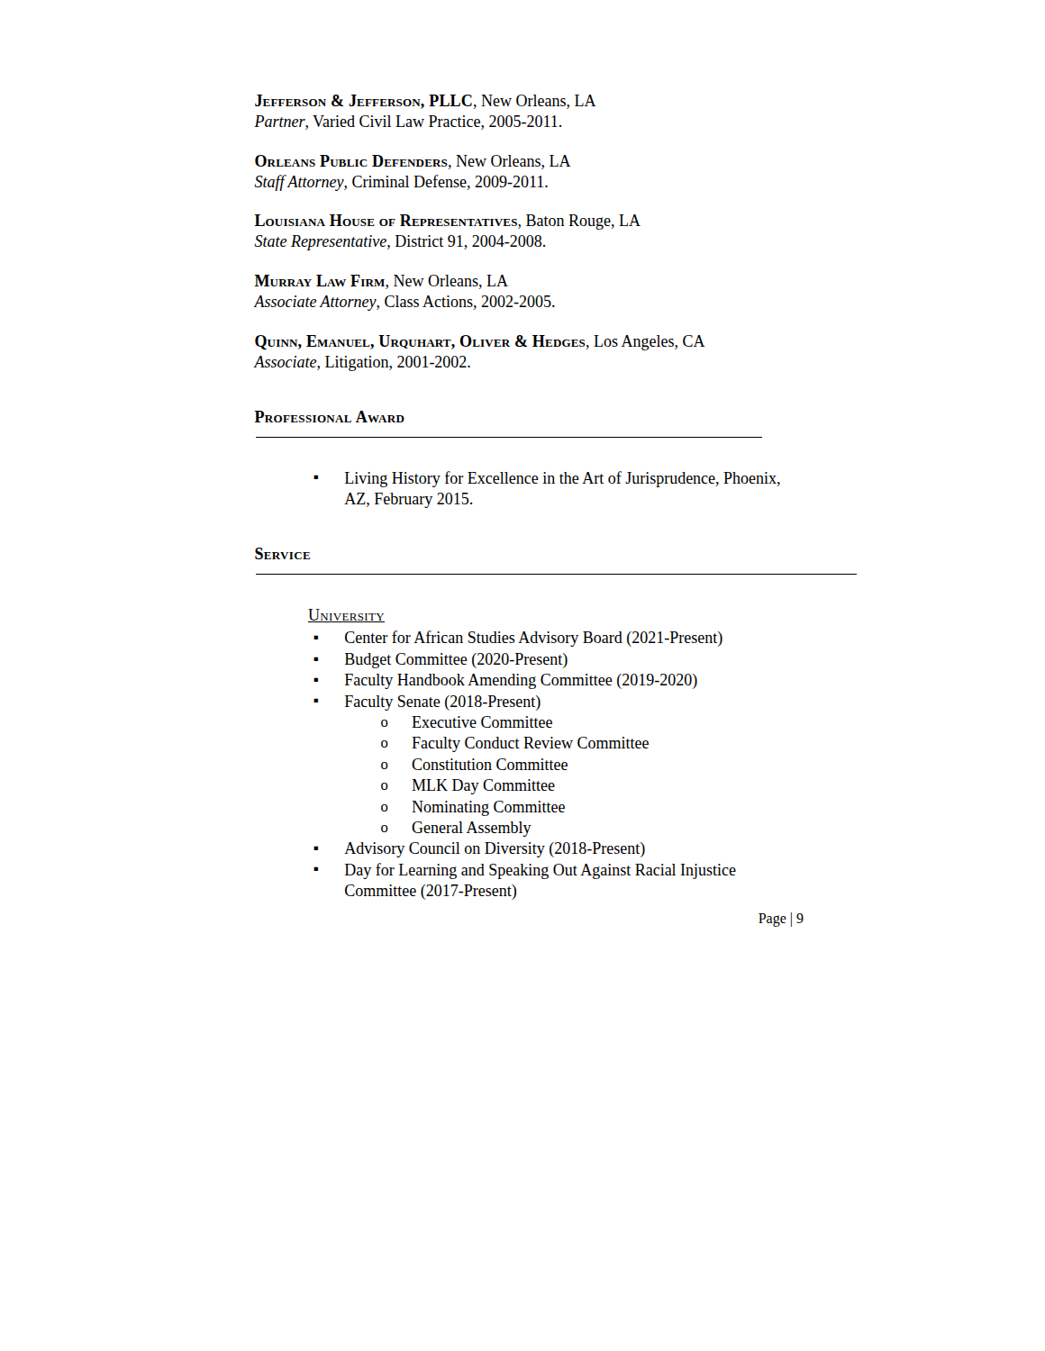Jefferson & Jefferson, PLLC, New Orleans, LA Partner, Varied Civil Law Practice, 2005-2011.
Orleans Public Defenders, New Orleans, LA Staff Attorney, Criminal Defense, 2009-2011.
Louisiana House of Representatives, Baton Rouge, LA State Representative, District 91, 2004-2008.
Murray Law Firm, New Orleans, LA Associate Attorney, Class Actions, 2002-2005.
Quinn, Emanuel, Urquhart, Oliver & Hedges, Los Angeles, CA Associate, Litigation, 2001-2002.
Professional Award
Living History for Excellence in the Art of Jurisprudence, Phoenix, AZ, February 2015.
Service
University
Center for African Studies Advisory Board (2021-Present)
Budget Committee (2020-Present)
Faculty Handbook Amending Committee (2019-2020)
Faculty Senate (2018-Present)
Executive Committee
Faculty Conduct Review Committee
Constitution Committee
MLK Day Committee
Nominating Committee
General Assembly
Advisory Council on Diversity (2018-Present)
Day for Learning and Speaking Out Against Racial Injustice Committee (2017-Present)
Page | 9